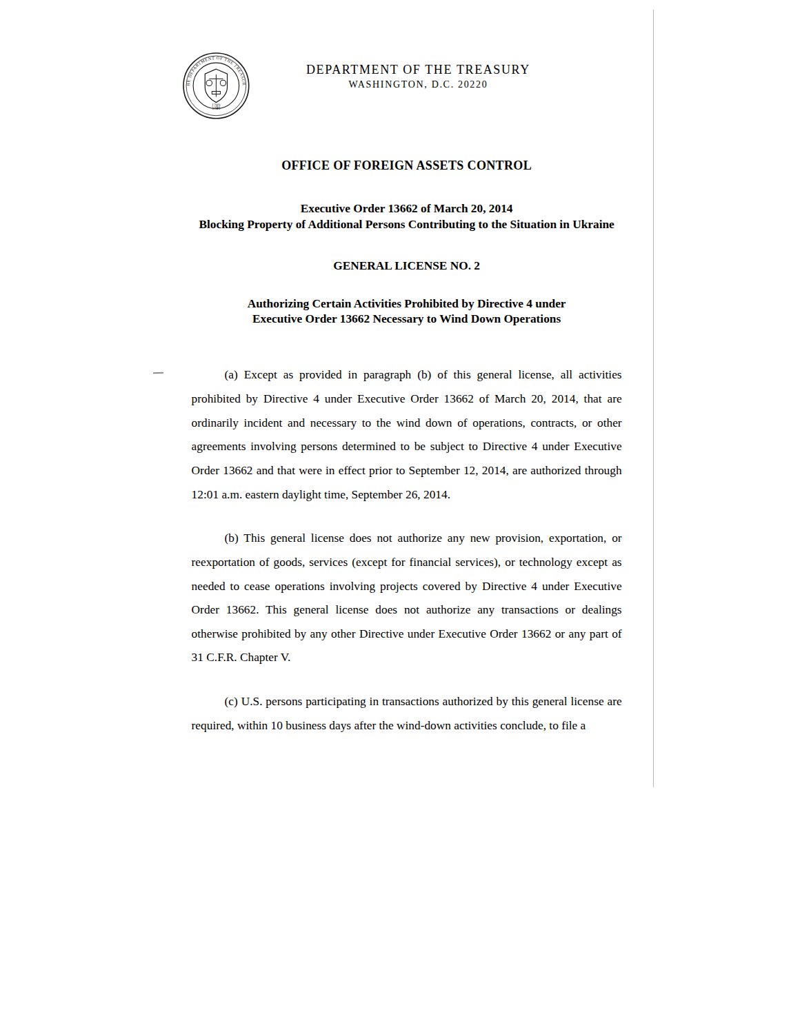THE DEPARTMENT OF THE TREASURY 1789 1789
DEPARTMENT OF THE TREASURY
WASHINGTON, D.C. 20220
OFFICE OF FOREIGN ASSETS CONTROL
Executive Order 13662 of March 20, 2014
Blocking Property of Additional Persons Contributing to the Situation in Ukraine
GENERAL LICENSE NO. 2
Authorizing Certain Activities Prohibited by Directive 4 under
Executive Order 13662 Necessary to Wind Down Operations
(a) Except as provided in paragraph (b) of this general license, all activities prohibited by Directive 4 under Executive Order 13662 of March 20, 2014, that are ordinarily incident and necessary to the wind down of operations, contracts, or other agreements involving persons determined to be subject to Directive 4 under Executive Order 13662 and that were in effect prior to September 12, 2014, are authorized through 12:01 a.m. eastern daylight time, September 26, 2014.
(b) This general license does not authorize any new provision, exportation, or reexportation of goods, services (except for financial services), or technology except as needed to cease operations involving projects covered by Directive 4 under Executive Order 13662. This general license does not authorize any transactions or dealings otherwise prohibited by any other Directive under Executive Order 13662 or any part of 31 C.F.R. Chapter V.
(c) U.S. persons participating in transactions authorized by this general license are required, within 10 business days after the wind-down activities conclude, to file a